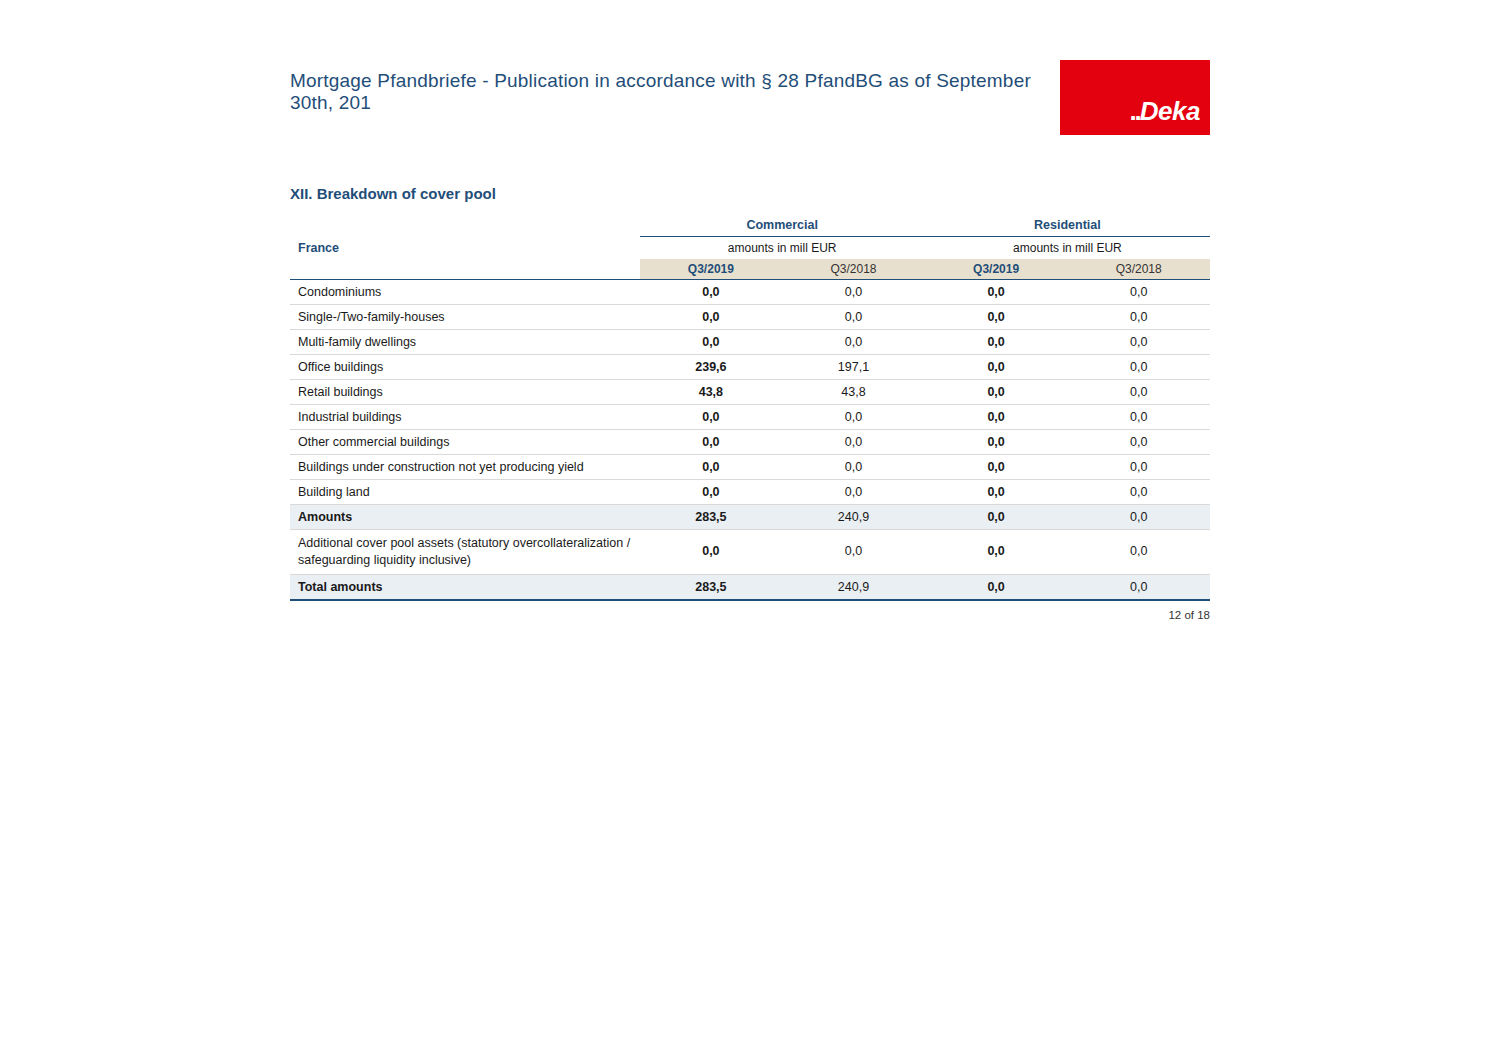Mortgage Pfandbriefe - Publication in accordance with § 28 PfandBG as of September 30th, 201
.. Deka
XII. Breakdown of cover pool
| | Commercial | Residential |
| --- | --- | --- |
| France | amounts in mill EUR | amounts in mill EUR |
| | Q3/2019 | Q3/2018 | Q3/2019 | Q3/2018 |
| Condominiums | 0,0 | 0,0 | 0,0 | 0,0 |
| Single-/Two-family-houses | 0,0 | 0,0 | 0,0 | 0,0 |
| Multi-family dwellings | 0,0 | 0,0 | 0,0 | 0,0 |
| Office buildings | 239,6 | 197,1 | 0,0 | 0,0 |
| Retail buildings | 43,8 | 43,8 | 0,0 | 0,0 |
| Industrial buildings | 0,0 | 0,0 | 0,0 | 0,0 |
| Other commercial buildings | 0,0 | 0,0 | 0,0 | 0,0 |
| Buildings under construction not yet producing yield | 0,0 | 0,0 | 0,0 | 0,0 |
| Building land | 0,0 | 0,0 | 0,0 | 0,0 |
| Amounts | 283,5 | 240,9 | 0,0 | 0,0 |
| Additional cover pool assets (statutory overcollateralization / safeguarding liquidity inclusive) | 0,0 | 0,0 | 0,0 | 0,0 |
| Total amounts | 283,5 | 240,9 | 0,0 | 0,0 |
12 of 18